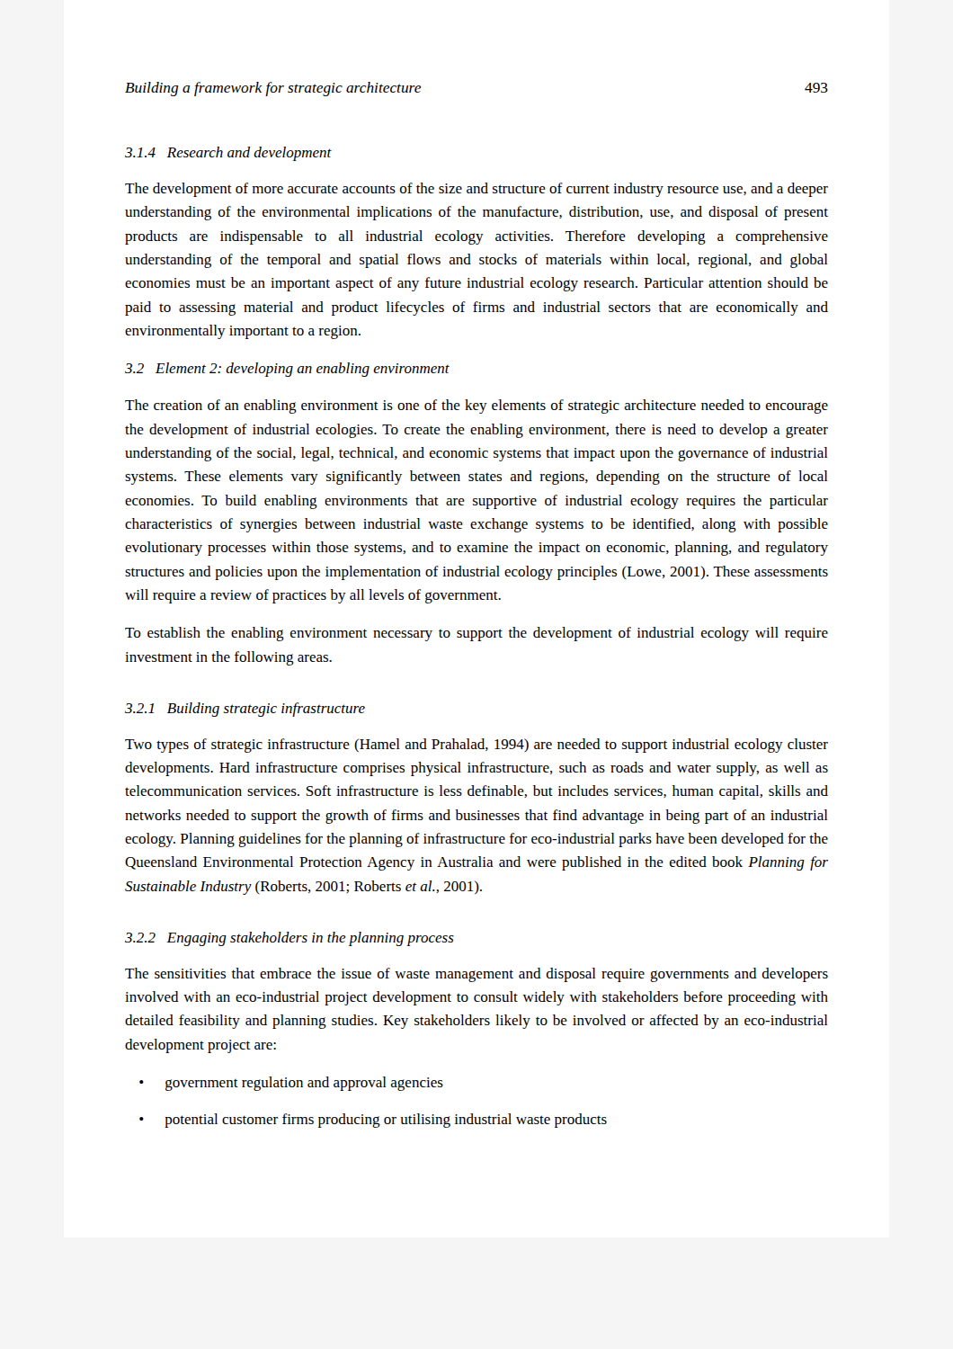Building a framework for strategic architecture 493
3.1.4 Research and development
The development of more accurate accounts of the size and structure of current industry resource use, and a deeper understanding of the environmental implications of the manufacture, distribution, use, and disposal of present products are indispensable to all industrial ecology activities. Therefore developing a comprehensive understanding of the temporal and spatial flows and stocks of materials within local, regional, and global economies must be an important aspect of any future industrial ecology research. Particular attention should be paid to assessing material and product lifecycles of firms and industrial sectors that are economically and environmentally important to a region.
3.2 Element 2: developing an enabling environment
The creation of an enabling environment is one of the key elements of strategic architecture needed to encourage the development of industrial ecologies. To create the enabling environment, there is need to develop a greater understanding of the social, legal, technical, and economic systems that impact upon the governance of industrial systems. These elements vary significantly between states and regions, depending on the structure of local economies. To build enabling environments that are supportive of industrial ecology requires the particular characteristics of synergies between industrial waste exchange systems to be identified, along with possible evolutionary processes within those systems, and to examine the impact on economic, planning, and regulatory structures and policies upon the implementation of industrial ecology principles (Lowe, 2001). These assessments will require a review of practices by all levels of government.
To establish the enabling environment necessary to support the development of industrial ecology will require investment in the following areas.
3.2.1 Building strategic infrastructure
Two types of strategic infrastructure (Hamel and Prahalad, 1994) are needed to support industrial ecology cluster developments. Hard infrastructure comprises physical infrastructure, such as roads and water supply, as well as telecommunication services. Soft infrastructure is less definable, but includes services, human capital, skills and networks needed to support the growth of firms and businesses that find advantage in being part of an industrial ecology. Planning guidelines for the planning of infrastructure for eco-industrial parks have been developed for the Queensland Environmental Protection Agency in Australia and were published in the edited book Planning for Sustainable Industry (Roberts, 2001; Roberts et al., 2001).
3.2.2 Engaging stakeholders in the planning process
The sensitivities that embrace the issue of waste management and disposal require governments and developers involved with an eco-industrial project development to consult widely with stakeholders before proceeding with detailed feasibility and planning studies. Key stakeholders likely to be involved or affected by an eco-industrial development project are:
government regulation and approval agencies
potential customer firms producing or utilising industrial waste products